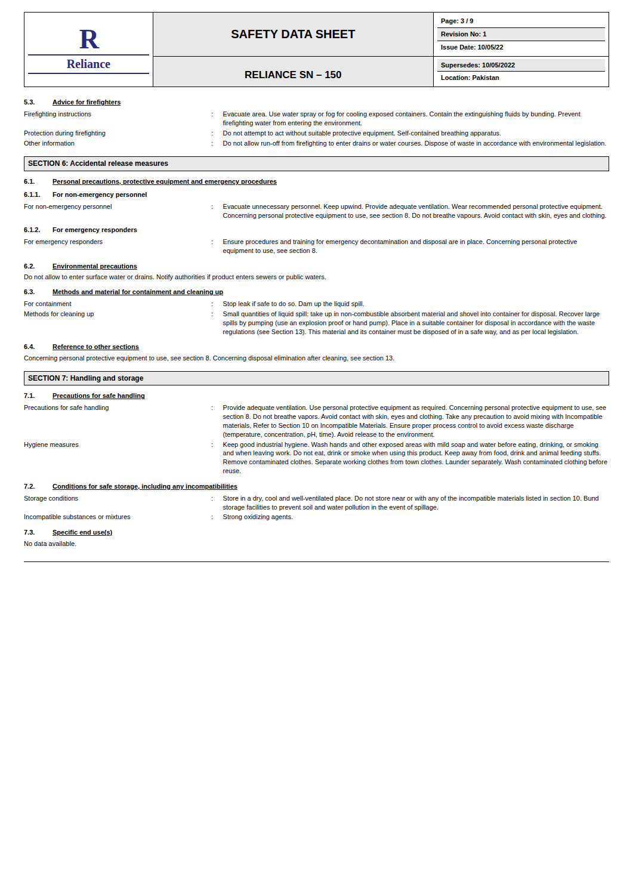| R Reliance | SAFETY DATA SHEET | / Page: 3 / 9 / / Revision No: 1 / / Issue Date: 10/05/22 / |
| RELIANCE SN – 150 | / Supersedes: 10/05/2022 / / Location: Pakistan / |
5.3. Advice for firefighters
| Firefighting instructions | : | Evacuate area. Use water spray or fog for cooling exposed containers. Contain the extinguishing fluids by bunding. Prevent firefighting water from entering the environment. |
| Protection during firefighting | : | Do not attempt to act without suitable protective equipment. Self-contained breathing apparatus. |
| Other information | : | Do not allow run-off from firefighting to enter drains or water courses. Dispose of waste in accordance with environmental legislation. |
SECTION 6: Accidental release measures
6.1. Personal precautions, protective equipment and emergency procedures
6.1.1. For non-emergency personnel
| For non-emergency personnel | : | Evacuate unnecessary personnel. Keep upwind. Provide adequate ventilation. Wear recommended personal protective equipment. Concerning personal protective equipment to use, see section 8. Do not breathe vapours. Avoid contact with skin, eyes and clothing. |
6.1.2. For emergency responders
| For emergency responders | : | Ensure procedures and training for emergency decontamination and disposal are in place. Concerning personal protective equipment to use, see section 8. |
6.2. Environmental precautions
Do not allow to enter surface water or drains. Notify authorities if product enters sewers or public waters.
6.3. Methods and material for containment and cleaning up
| For containment | : | Stop leak if safe to do so. Dam up the liquid spill. |
| Methods for cleaning up | : | Small quantities of liquid spill: take up in non-combustible absorbent material and shovel into container for disposal. Recover large spills by pumping (use an explosion proof or hand pump). Place in a suitable container for disposal in accordance with the waste regulations (see Section 13). This material and its container must be disposed of in a safe way, and as per local legislation. |
6.4. Reference to other sections
Concerning personal protective equipment to use, see section 8. Concerning disposal elimination after cleaning, see section 13.
SECTION 7: Handling and storage
7.1. Precautions for safe handling
| Precautions for safe handling | : | Provide adequate ventilation. Use personal protective equipment as required. Concerning personal protective equipment to use, see section 8. Do not breathe vapors. Avoid contact with skin, eyes and clothing. Take any precaution to avoid mixing with Incompatible materials, Refer to Section 10 on Incompatible Materials. Ensure proper process control to avoid excess waste discharge (temperature, concentration, pH, time). Avoid release to the environment. |
| Hygiene measures | : | Keep good industrial hygiene. Wash hands and other exposed areas with mild soap and water before eating, drinking, or smoking and when leaving work. Do not eat, drink or smoke when using this product. Keep away from food, drink and animal feeding stuffs. Remove contaminated clothes. Separate working clothes from town clothes. Launder separately. Wash contaminated clothing before reuse. |
7.2. Conditions for safe storage, including any incompatibilities
| Storage conditions | : | Store in a dry, cool and well-ventilated place. Do not store near or with any of the incompatible materials listed in section 10. Bund storage facilities to prevent soil and water pollution in the event of spillage. |
| Incompatible substances or mixtures | : | Strong oxidizing agents. |
7.3. Specific end use(s)
No data available.